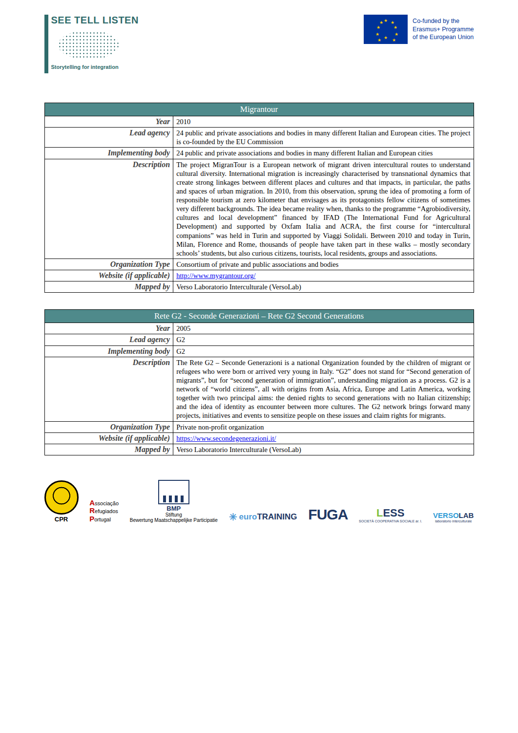SEE TELL LISTEN
Storytelling for integration
★ ★ ★ ★ ★ ★ ★ ★ ★ ★
Co-funded by the
Erasmus+ Programme
of the European Union
Migrantour
| Year | 2010 |
| Lead agency | 24 public and private associations and bodies in many different Italian and European cities. The project is co-founded by the EU Commission |
| Implementing body | 24 public and private associations and bodies in many different Italian and European cities |
| Description | The project MigranTour is a European network of migrant driven intercultural routes to understand cultural diversity. International migration is increasingly characterised by transnational dynamics that create strong linkages between different places and cultures and that impacts, in particular, the paths and spaces of urban migration. In 2010, from this observation, sprung the idea of promoting a form of responsible tourism at zero kilometer that envisages as its protagonists fellow citizens of sometimes very different backgrounds. The idea became reality when, thanks to the programme “Agrobiodiversity, cultures and local development” financed by IFAD (The International Fund for Agricultural Development) and supported by Oxfam Italia and ACRA, the first course for “intercultural companions” was held in Turin and supported by Viaggi Solidali. Between 2010 and today in Turin, Milan, Florence and Rome, thousands of people have taken part in these walks – mostly secondary schools’ students, but also curious citizens, tourists, local residents, groups and associations. |
| Organization Type | Consortium of private and public associations and bodies |
| Website (if applicable) | http://www.mygrantour.org/ |
| Mapped by | Verso Laboratorio Interculturale (VersoLab) |
Rete G2 - Seconde Generazioni – Rete G2 Second Generations
| Year | 2005 |
| Lead agency | G2 |
| Implementing body | G2 |
| Description | The Rete G2 – Seconde Generazioni is a national Organization founded by the children of migrant or refugees who were born or arrived very young in Italy. “G2” does not stand for “Second generation of migrants”, but for “second generation of immigration”, understanding migration as a process. G2 is a network of “world citizens”, all with origins from Asia, Africa, Europe and Latin America, working together with two principal aims: the denied rights to second generations with no Italian citizenship; and the idea of identity as encounter between more cultures. The G2 network brings forward many projects, initiatives and events to sensitize people on these issues and claim rights for migrants. |
| Organization Type | Private non-profit organization |
| Website (if applicable) | https://www.secondegenerazioni.it/ |
| Mapped by | Verso Laboratorio Interculturale (VersoLab) |
CPR
Associação
Refugiados
Portugal
BMP
Stiftung
Bewertung Maatschappelijke Participatie
✳euro TRAINING
FUGA
LESS
SOCIETÀ COOPERATIVA SOCIALE ar. l.
VERSOLAB
laboratorio interculturale